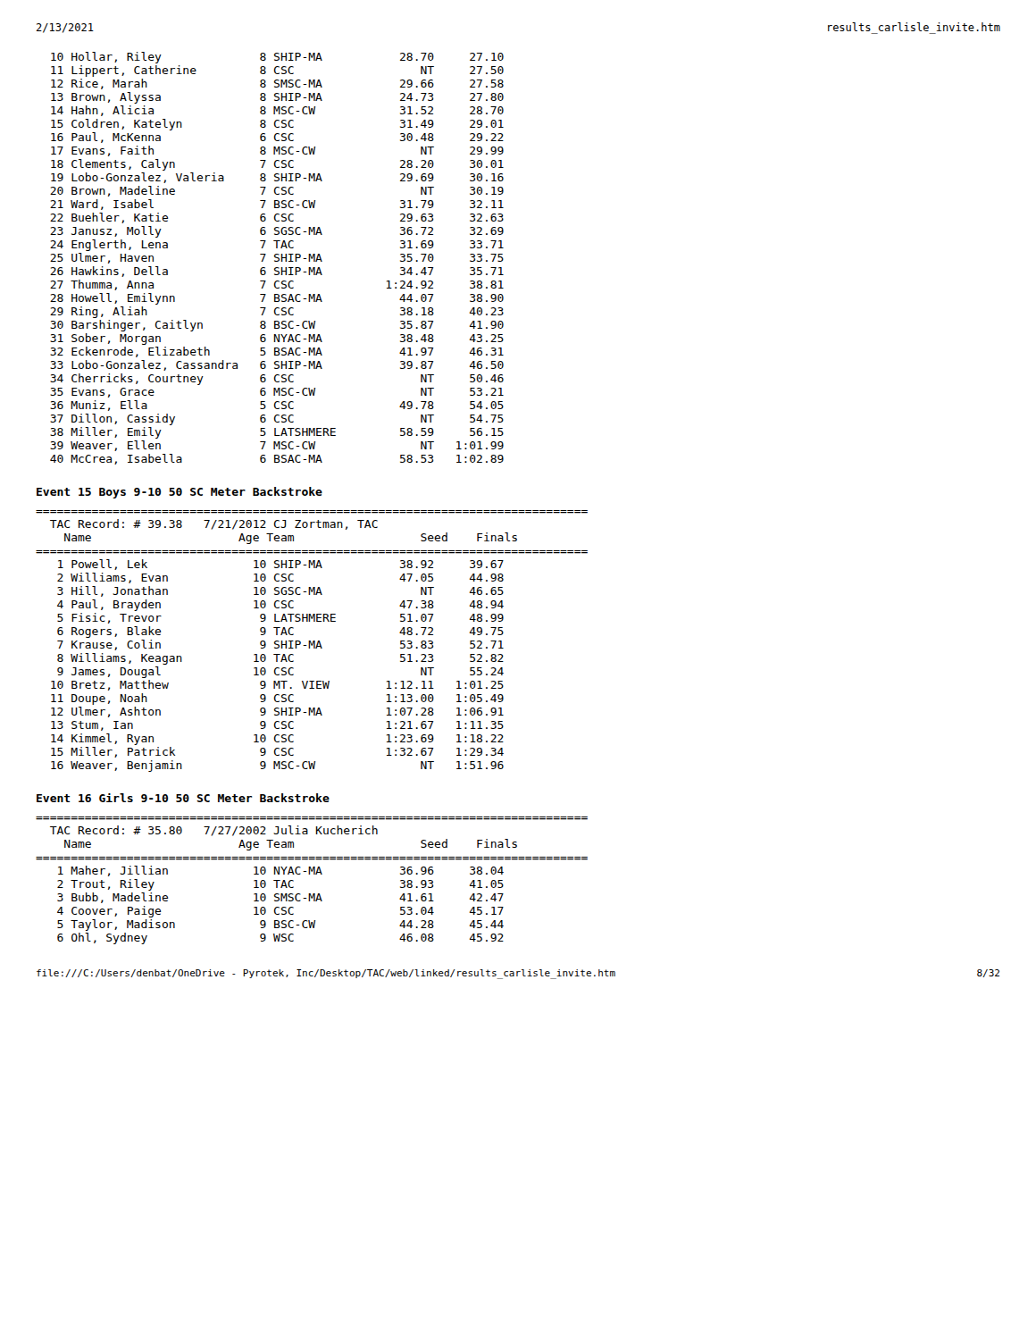2/13/2021 results_carlisle_invite.htm
  10 Hollar, Riley              8 SHIP-MA           28.70     27.10
  11 Lippert, Catherine         8 CSC                  NT     27.50
  12 Rice, Marah                8 SMSC-MA           29.66     27.58
  13 Brown, Alyssa              8 SHIP-MA           24.73     27.80
  14 Hahn, Alicia               8 MSC-CW            31.52     28.70
  15 Coldren, Katelyn           8 CSC               31.49     29.01
  16 Paul, McKenna              6 CSC               30.48     29.22
  17 Evans, Faith               8 MSC-CW               NT     29.99
  18 Clements, Calyn            7 CSC               28.20     30.01
  19 Lobo-Gonzalez, Valeria     8 SHIP-MA           29.69     30.16
  20 Brown, Madeline            7 CSC                  NT     30.19
  21 Ward, Isabel               7 BSC-CW            31.79     32.11
  22 Buehler, Katie             6 CSC               29.63     32.63
  23 Janusz, Molly              6 SGSC-MA           36.72     32.69
  24 Englerth, Lena             7 TAC               31.69     33.71
  25 Ulmer, Haven               7 SHIP-MA           35.70     33.75
  26 Hawkins, Della             6 SHIP-MA           34.47     35.71
  27 Thumma, Anna               7 CSC             1:24.92     38.81
  28 Howell, Emilynn            7 BSAC-MA           44.07     38.90
  29 Ring, Aliah                7 CSC               38.18     40.23
  30 Barshinger, Caitlyn        8 BSC-CW            35.87     41.90
  31 Sober, Morgan              6 NYAC-MA           38.48     43.25
  32 Eckenrode, Elizabeth       5 BSAC-MA           41.97     46.31
  33 Lobo-Gonzalez, Cassandra   6 SHIP-MA           39.87     46.50
  34 Cherricks, Courtney        6 CSC                  NT     50.46
  35 Evans, Grace               6 MSC-CW               NT     53.21
  36 Muniz, Ella                5 CSC               49.78     54.05
  37 Dillon, Cassidy            6 CSC                  NT     54.75
  38 Miller, Emily              5 LATSHMERE         58.59     56.15
  39 Weaver, Ellen              7 MSC-CW               NT   1:01.99
  40 McCrea, Isabella           6 BSAC-MA           58.53   1:02.89
Event 15 Boys 9-10 50 SC Meter Backstroke
===============================================================================
  TAC Record: # 39.38   7/21/2012 CJ Zortman, TAC
    Name                     Age Team                  Seed    Finals
===============================================================================
   1 Powell, Lek               10 SHIP-MA           38.92     39.67
   2 Williams, Evan            10 CSC               47.05     44.98
   3 Hill, Jonathan            10 SGSC-MA              NT     46.65
   4 Paul, Brayden             10 CSC               47.38     48.94
   5 Fisic, Trevor              9 LATSHMERE         51.07     48.99
   6 Rogers, Blake              9 TAC               48.72     49.75
   7 Krause, Colin              9 SHIP-MA           53.83     52.71
   8 Williams, Keagan          10 TAC               51.23     52.82
   9 James, Dougal             10 CSC                  NT     55.24
  10 Bretz, Matthew             9 MT. VIEW        1:12.11   1:01.25
  11 Doupe, Noah                9 CSC             1:13.00   1:05.49
  12 Ulmer, Ashton              9 SHIP-MA         1:07.28   1:06.91
  13 Stum, Ian                  9 CSC             1:21.67   1:11.35
  14 Kimmel, Ryan              10 CSC             1:23.69   1:18.22
  15 Miller, Patrick            9 CSC             1:32.67   1:29.34
  16 Weaver, Benjamin           9 MSC-CW               NT   1:51.96
Event 16 Girls 9-10 50 SC Meter Backstroke
===============================================================================
  TAC Record: # 35.80   7/27/2002 Julia Kucherich
    Name                     Age Team                  Seed    Finals
===============================================================================
   1 Maher, Jillian            10 NYAC-MA           36.96     38.04
   2 Trout, Riley              10 TAC               38.93     41.05
   3 Bubb, Madeline            10 SMSC-MA           41.61     42.47
   4 Coover, Paige             10 CSC               53.04     45.17
   5 Taylor, Madison            9 BSC-CW            44.28     45.44
   6 Ohl, Sydney                9 WSC               46.08     45.92
file:///C:/Users/denbat/OneDrive - Pyrotek, Inc/Desktop/TAC/web/linked/results_carlisle_invite.htm 8/32